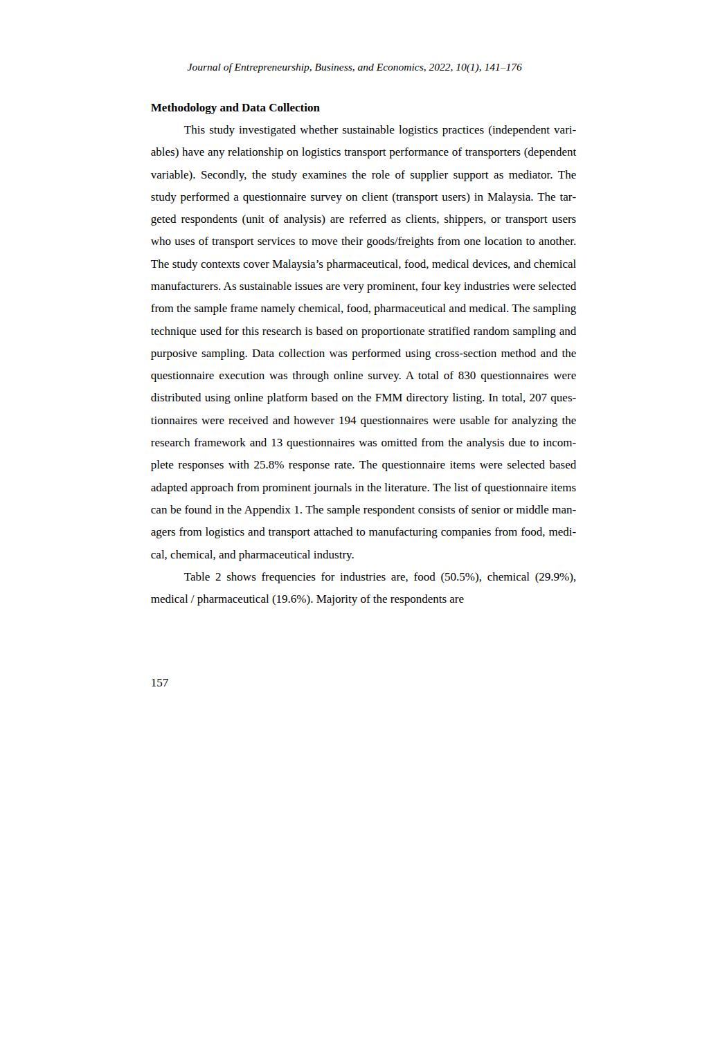Journal of Entrepreneurship, Business, and Economics, 2022, 10(1), 141–176
Methodology and Data Collection
This study investigated whether sustainable logistics practices (independent variables) have any relationship on logistics transport performance of transporters (dependent variable). Secondly, the study examines the role of supplier support as mediator. The study performed a questionnaire survey on client (transport users) in Malaysia. The targeted respondents (unit of analysis) are referred as clients, shippers, or transport users who uses of transport services to move their goods/freights from one location to another. The study contexts cover Malaysia’s pharmaceutical, food, medical devices, and chemical manufacturers. As sustainable issues are very prominent, four key industries were selected from the sample frame namely chemical, food, pharmaceutical and medical. The sampling technique used for this research is based on proportionate stratified random sampling and purposive sampling. Data collection was performed using cross-section method and the questionnaire execution was through online survey. A total of 830 questionnaires were distributed using online platform based on the FMM directory listing. In total, 207 questionnaires were received and however 194 questionnaires were usable for analyzing the research framework and 13 questionnaires was omitted from the analysis due to incomplete responses with 25.8% response rate. The questionnaire items were selected based adapted approach from prominent journals in the literature. The list of questionnaire items can be found in the Appendix 1. The sample respondent consists of senior or middle managers from logistics and transport attached to manufacturing companies from food, medical, chemical, and pharmaceutical industry.
Table 2 shows frequencies for industries are, food (50.5%), chemical (29.9%), medical / pharmaceutical (19.6%). Majority of the respondents are
157